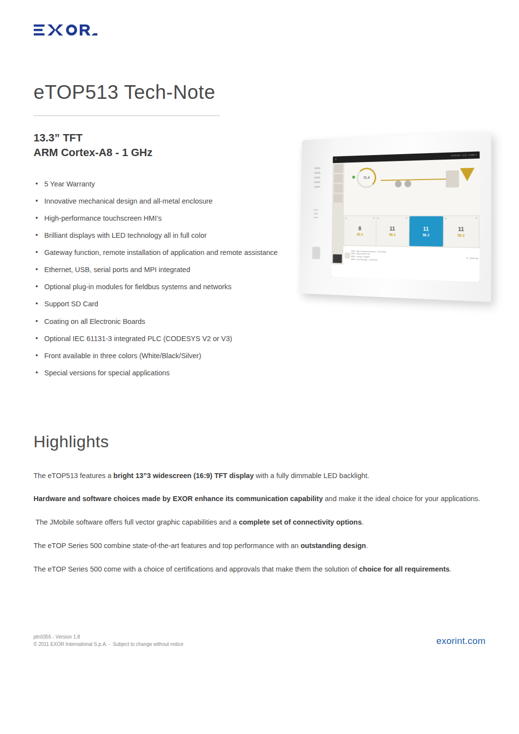eTOP513 Tech-Note
13.3” TFT
ARM Cortex-A8 - 1 GHz
5 Year Warranty
Innovative mechanical design and all-metal enclosure
High-performance touchscreen HMI’s
Brilliant displays with LED technology all in full color
Gateway function, remote installation of application and remote assistance
Ethernet, USB, serial ports and MPI integrated
Optional plug-in modules for fieldbus systems and networks
Support SD Card
Coating on all Electronic Boards
Optional IEC 61131-3 integrated PLC (CODESYS V2 or V3)
Front available in three colors (White/Black/Silver)
Special versions for special applications
☰ RUNTIME 15:42 PLANT 2
71.4
▲▼
8 35.4
▲▼
11 56.2
▲▼
11 56.2
▲▼
11 56.2
ALR1 Boiler 2 temperature warning — Limit 120 bar ALR2 Pump 4 low flow rate ALR3 Conveyor 1 stopped ALR4 Tank 3 level high — Limit 95 mm
⚙ admin ▶
Highlights
The eTOP513 features a bright 13”3 widescreen (16:9) TFT display with a fully dimmable LED backlight.
Hardware and software choices made by EXOR enhance its communication capability and make it the ideal choice for your applications.
The JMobile software offers full vector graphic capabilities and a complete set of connectivity options.
The eTOP Series 500 combine state-of-the-art features and top performance with an outstanding design.
The eTOP Series 500 come with a choice of certifications and approvals that make them the solution of choice for all requirements.
ptn0355 - Version 1.8
© 2011 EXOR International S.p.A. - Subject to change without notice
exorint.com